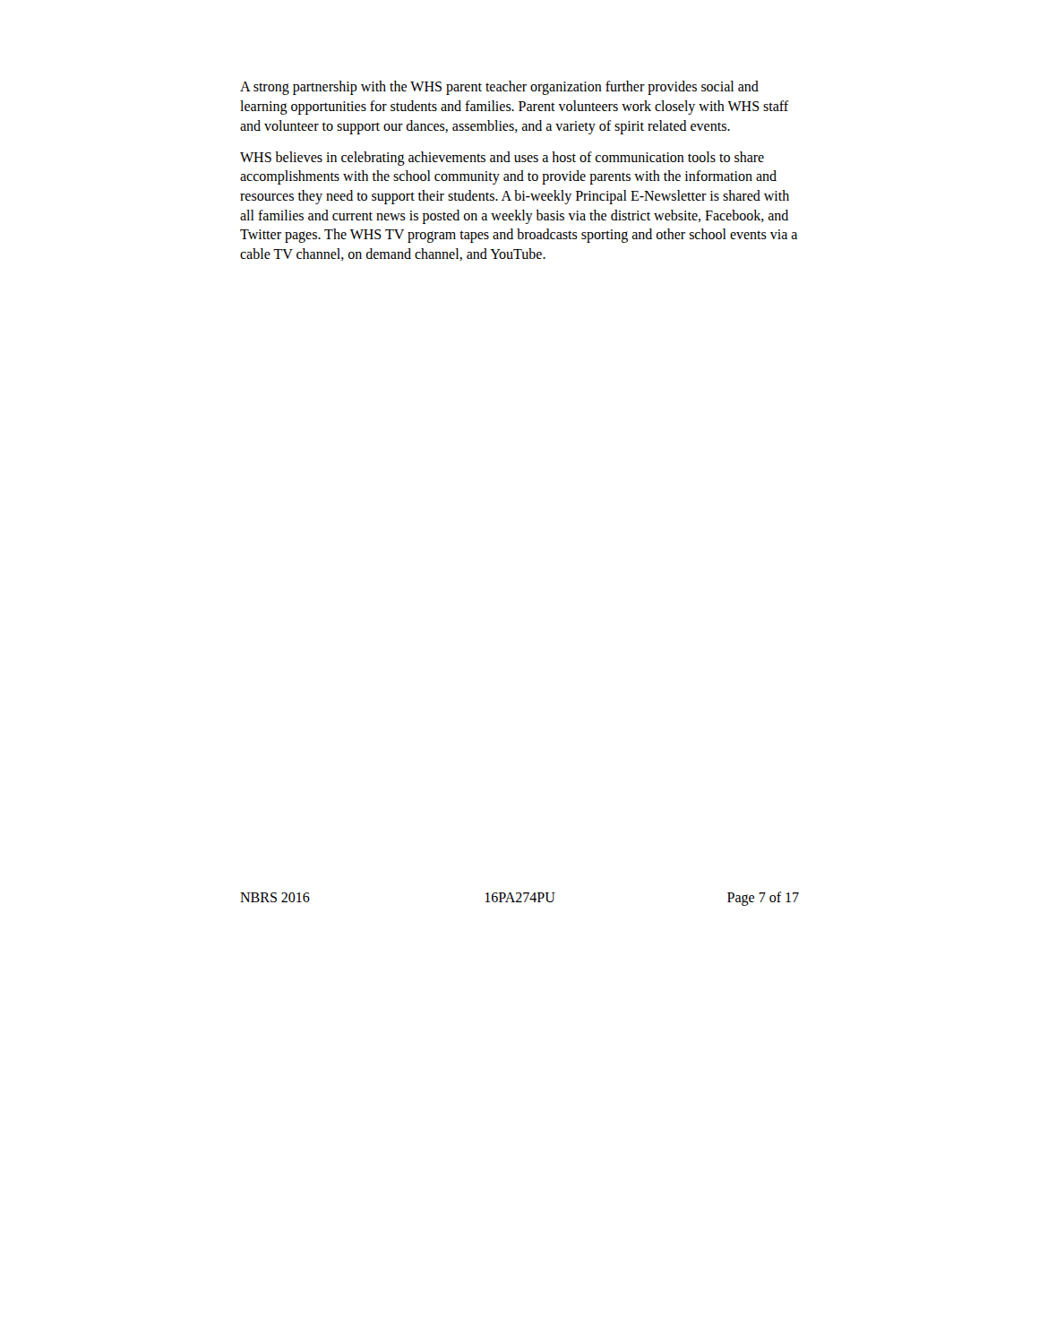A strong partnership with the WHS parent teacher organization further provides social and learning opportunities for students and families. Parent volunteers work closely with WHS staff and volunteer to support our dances, assemblies, and a variety of spirit related events.
WHS believes in celebrating achievements and uses a host of communication tools to share accomplishments with the school community and to provide parents with the information and resources they need to support their students. A bi-weekly Principal E-Newsletter is shared with all families and current news is posted on a weekly basis via the district website, Facebook, and Twitter pages. The WHS TV program tapes and broadcasts sporting and other school events via a cable TV channel, on demand channel, and YouTube.
| NBRS 2016 | 16PA274PU | Page 7 of 17 |